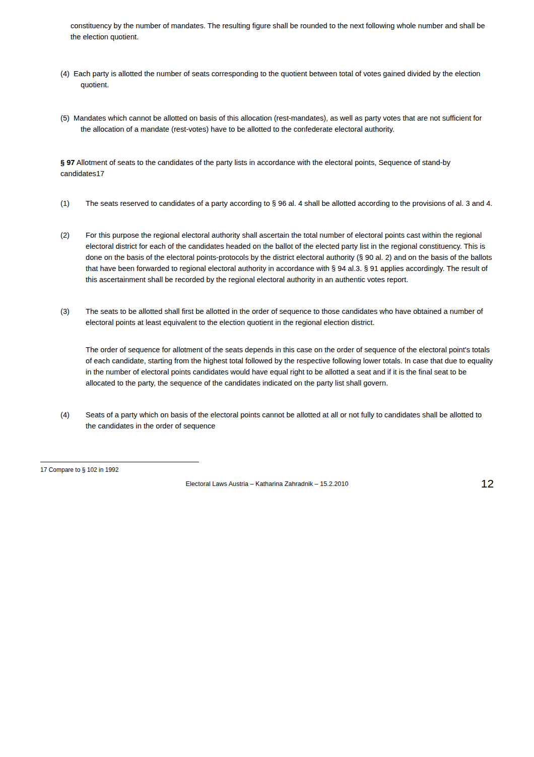constituency by the number of mandates. The resulting figure shall be rounded to the next following whole number and shall be the election quotient.
(4) Each party is allotted the number of seats corresponding to the quotient between total of votes gained divided by the election quotient.
(5) Mandates which cannot be allotted on basis of this allocation (rest-mandates), as well as party votes that are not sufficient for the allocation of a mandate (rest-votes) have to be allotted to the confederate electoral authority.
§ 97 Allotment of seats to the candidates of the party lists in accordance with the electoral points, Sequence of stand-by candidates17
(1) The seats reserved to candidates of a party according to § 96 al. 4 shall be allotted according to the provisions of al. 3 and 4.
(2) For this purpose the regional electoral authority shall ascertain the total number of electoral points cast within the regional electoral district for each of the candidates headed on the ballot of the elected party list in the regional constituency. This is done on the basis of the electoral points-protocols by the district electoral authority (§ 90 al. 2) and on the basis of the ballots that have been forwarded to regional electoral authority in accordance with § 94 al.3. § 91 applies accordingly. The result of this ascertainment shall be recorded by the regional electoral authority in an authentic votes report.
(3) The seats to be allotted shall first be allotted in the order of sequence to those candidates who have obtained a number of electoral points at least equivalent to the election quotient in the regional election district.
The order of sequence for allotment of the seats depends in this case on the order of sequence of the electoral point's totals of each candidate, starting from the highest total followed by the respective following lower totals. In case that due to equality in the number of electoral points candidates would have equal right to be allotted a seat and if it is the final seat to be allocated to the party, the sequence of the candidates indicated on the party list shall govern.
(4) Seats of a party which on basis of the electoral points cannot be allotted at all or not fully to candidates shall be allotted to the candidates in the order of sequence
17 Compare to § 102 in 1992
Electoral Laws Austria – Katharina Zahradnik – 15.2.2010 12